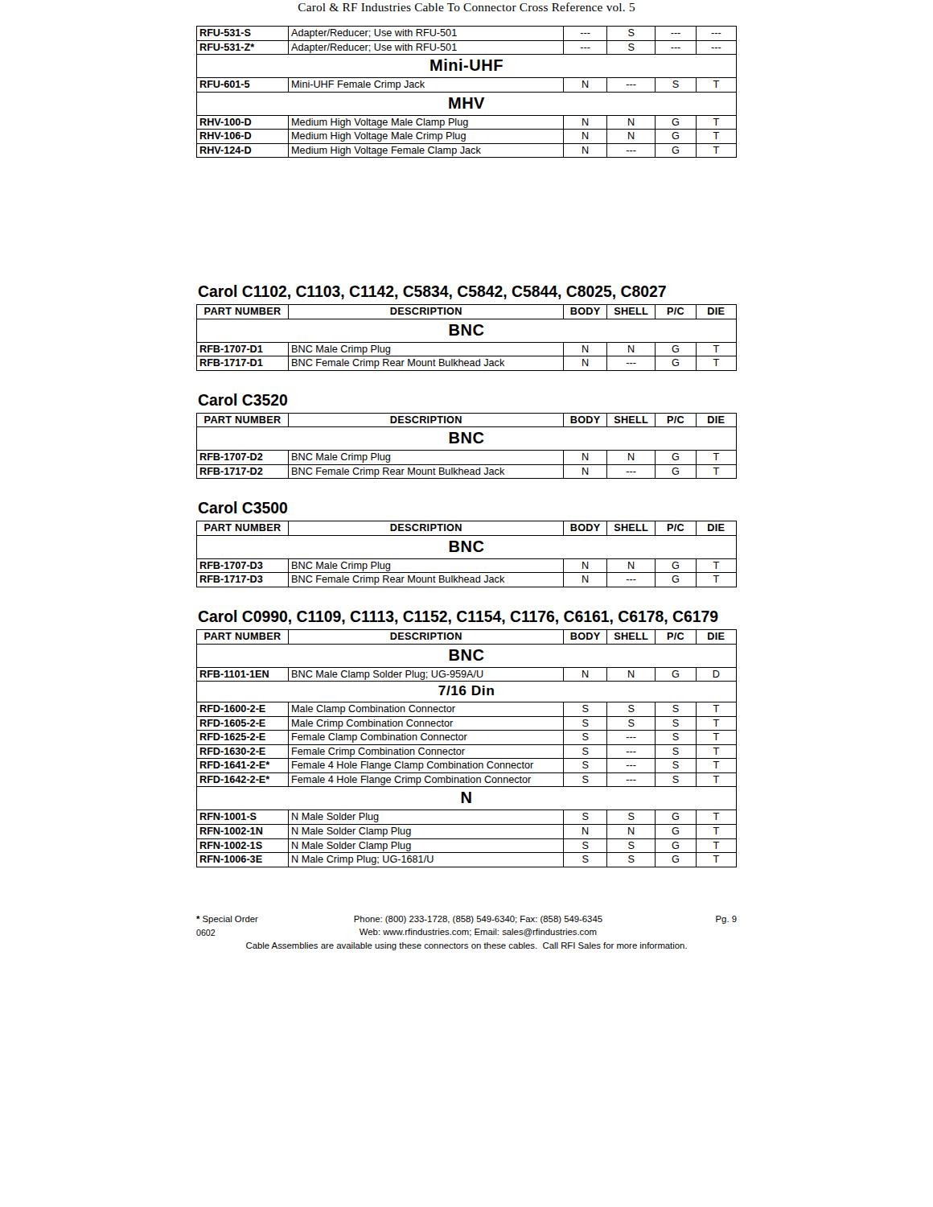Carol & RF Industries Cable To Connector Cross Reference vol. 5
| RFU-531-S | Adapter/Reducer; Use with RFU-501 | --- | S | --- | --- |
| RFU-531-Z* | Adapter/Reducer; Use with RFU-501 | --- | S | --- | --- |
| Mini-UHF |
| RFU-601-5 | Mini-UHF Female Crimp Jack | N | --- | S | T |
| MHV |
| RHV-100-D | Medium High Voltage Male Clamp Plug | N | N | G | T |
| RHV-106-D | Medium High Voltage Male Crimp Plug | N | N | G | T |
| RHV-124-D | Medium High Voltage Female Clamp Jack | N | --- | G | T |
Carol C1102, C1103, C1142, C5834, C5842, C5844, C8025, C8027
| PART NUMBER | DESCRIPTION | BODY | SHELL | P/C | DIE |
| --- | --- | --- | --- | --- | --- |
| BNC |
| RFB-1707-D1 | BNC Male Crimp Plug | N | N | G | T |
| RFB-1717-D1 | BNC Female Crimp Rear Mount Bulkhead Jack | N | --- | G | T |
Carol C3520
| PART NUMBER | DESCRIPTION | BODY | SHELL | P/C | DIE |
| --- | --- | --- | --- | --- | --- |
| BNC |
| RFB-1707-D2 | BNC Male Crimp Plug | N | N | G | T |
| RFB-1717-D2 | BNC Female Crimp Rear Mount Bulkhead Jack | N | --- | G | T |
Carol C3500
| PART NUMBER | DESCRIPTION | BODY | SHELL | P/C | DIE |
| --- | --- | --- | --- | --- | --- |
| BNC |
| RFB-1707-D3 | BNC Male Crimp Plug | N | N | G | T |
| RFB-1717-D3 | BNC Female Crimp Rear Mount Bulkhead Jack | N | --- | G | T |
Carol C0990, C1109, C1113, C1152, C1154, C1176, C6161, C6178, C6179
| PART NUMBER | DESCRIPTION | BODY | SHELL | P/C | DIE |
| --- | --- | --- | --- | --- | --- |
| BNC |
| RFB-1101-1EN | BNC Male Clamp Solder Plug; UG-959A/U | N | N | G | D |
| 7/16 Din |
| RFD-1600-2-E | Male Clamp Combination Connector | S | S | S | T |
| RFD-1605-2-E | Male Crimp Combination Connector | S | S | S | T |
| RFD-1625-2-E | Female Clamp Combination Connector | S | --- | S | T |
| RFD-1630-2-E | Female Crimp Combination Connector | S | --- | S | T |
| RFD-1641-2-E* | Female 4 Hole Flange Clamp Combination Connector | S | --- | S | T |
| RFD-1642-2-E* | Female 4 Hole Flange Crimp Combination Connector | S | --- | S | T |
| N |
| RFN-1001-S | N Male Solder Plug | S | S | G | T |
| RFN-1002-1N | N Male Solder Clamp Plug | N | N | G | T |
| RFN-1002-1S | N Male Solder Clamp Plug | S | S | G | T |
| RFN-1006-3E | N Male Crimp Plug; UG-1681/U | S | S | G | T |
* Special Order 0602
Phone: (800) 233-1728, (858) 549-6340; Fax: (858) 549-6345
Web: www.rfindustries.com; Email: sales@rfindustries.com
Pg. 9
Cable Assemblies are available using these connectors on these cables. Call RFI Sales for more information.